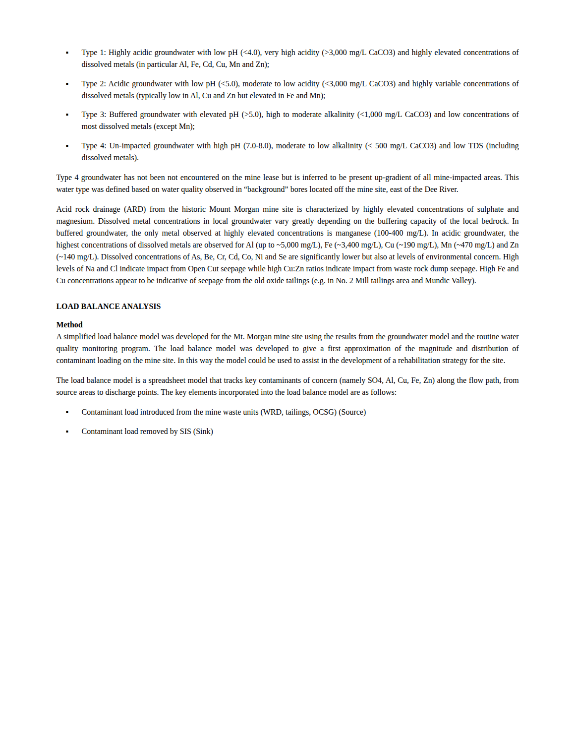Type 1: Highly acidic groundwater with low pH (<4.0), very high acidity (>3,000 mg/L CaCO3) and highly elevated concentrations of dissolved metals (in particular Al, Fe, Cd, Cu, Mn and Zn);
Type 2: Acidic groundwater with low pH (<5.0), moderate to low acidity (<3,000 mg/L CaCO3) and highly variable concentrations of dissolved metals (typically low in Al, Cu and Zn but elevated in Fe and Mn);
Type 3: Buffered groundwater with elevated pH (>5.0), high to moderate alkalinity (<1,000 mg/L CaCO3) and low concentrations of most dissolved metals (except Mn);
Type 4: Un-impacted groundwater with high pH (7.0-8.0), moderate to low alkalinity (< 500 mg/L CaCO3) and low TDS (including dissolved metals).
Type 4 groundwater has not been not encountered on the mine lease but is inferred to be present up-gradient of all mine-impacted areas. This water type was defined based on water quality observed in “background” bores located off the mine site, east of the Dee River.
Acid rock drainage (ARD) from the historic Mount Morgan mine site is characterized by highly elevated concentrations of sulphate and magnesium. Dissolved metal concentrations in local groundwater vary greatly depending on the buffering capacity of the local bedrock. In buffered groundwater, the only metal observed at highly elevated concentrations is manganese (100-400 mg/L). In acidic groundwater, the highest concentrations of dissolved metals are observed for Al (up to ~5,000 mg/L), Fe (~3,400 mg/L), Cu (~190 mg/L), Mn (~470 mg/L) and Zn (~140 mg/L). Dissolved concentrations of As, Be, Cr, Cd, Co, Ni and Se are significantly lower but also at levels of environmental concern. High levels of Na and Cl indicate impact from Open Cut seepage while high Cu:Zn ratios indicate impact from waste rock dump seepage. High Fe and Cu concentrations appear to be indicative of seepage from the old oxide tailings (e.g. in No. 2 Mill tailings area and Mundic Valley).
LOAD BALANCE ANALYSIS
Method
A simplified load balance model was developed for the Mt. Morgan mine site using the results from the groundwater model and the routine water quality monitoring program. The load balance model was developed to give a first approximation of the magnitude and distribution of contaminant loading on the mine site. In this way the model could be used to assist in the development of a rehabilitation strategy for the site.
The load balance model is a spreadsheet model that tracks key contaminants of concern (namely SO4, Al, Cu, Fe, Zn) along the flow path, from source areas to discharge points. The key elements incorporated into the load balance model are as follows:
Contaminant load introduced from the mine waste units (WRD, tailings, OCSG) (Source)
Contaminant load removed by SIS (Sink)